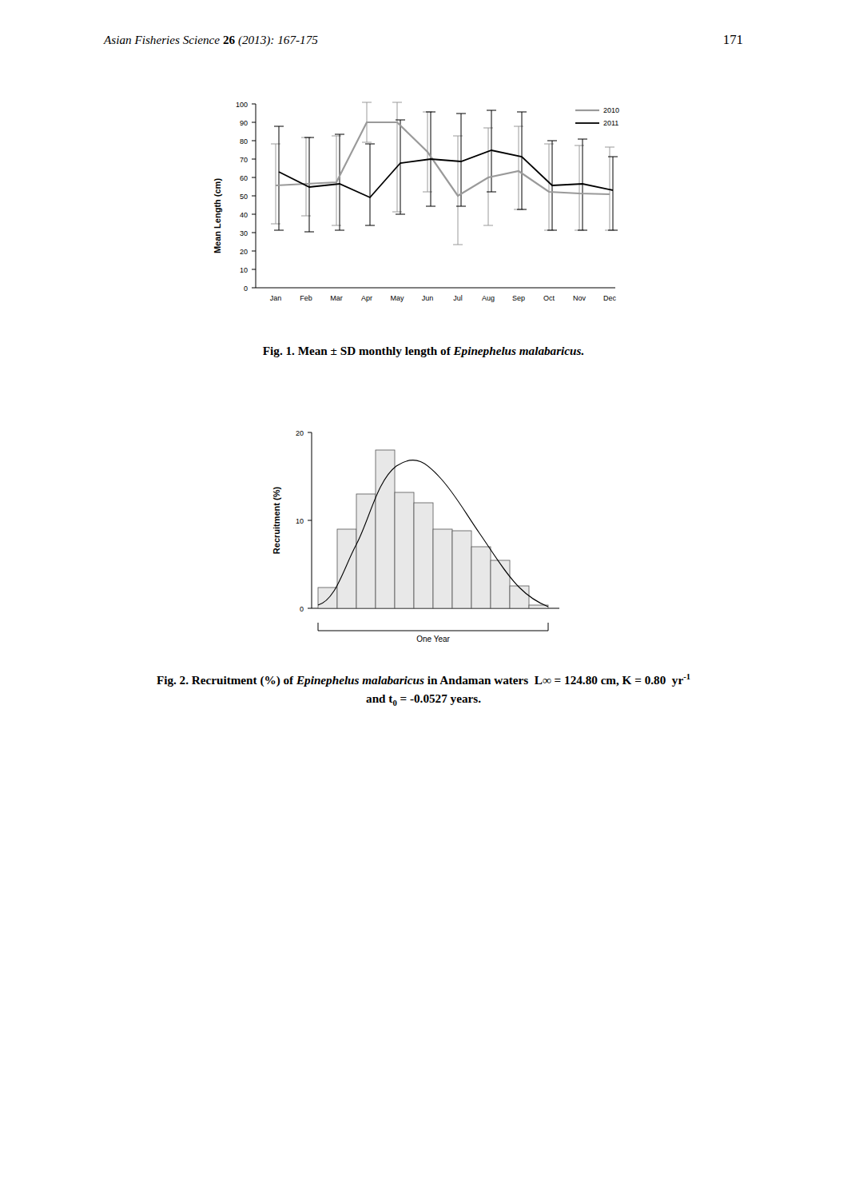Asian Fisheries Science 26 (2013): 167-175
171
100 90 80 70 60 50 40 30 20 10 0 Mean Length (cm) Jan Feb Mar Apr May Jun Jul Aug Sep Oct Nov Dec 2010 2011
Fig. 1. Mean ± SD monthly length of Epinephelus malabaricus.
20 10 0 Recruitment (%) One Year
Fig. 2. Recruitment (%) of Epinephelus malabaricus in Andaman waters L∞ = 124.80 cm, K = 0.80 yr-1
and t0 = -0.0527 years.